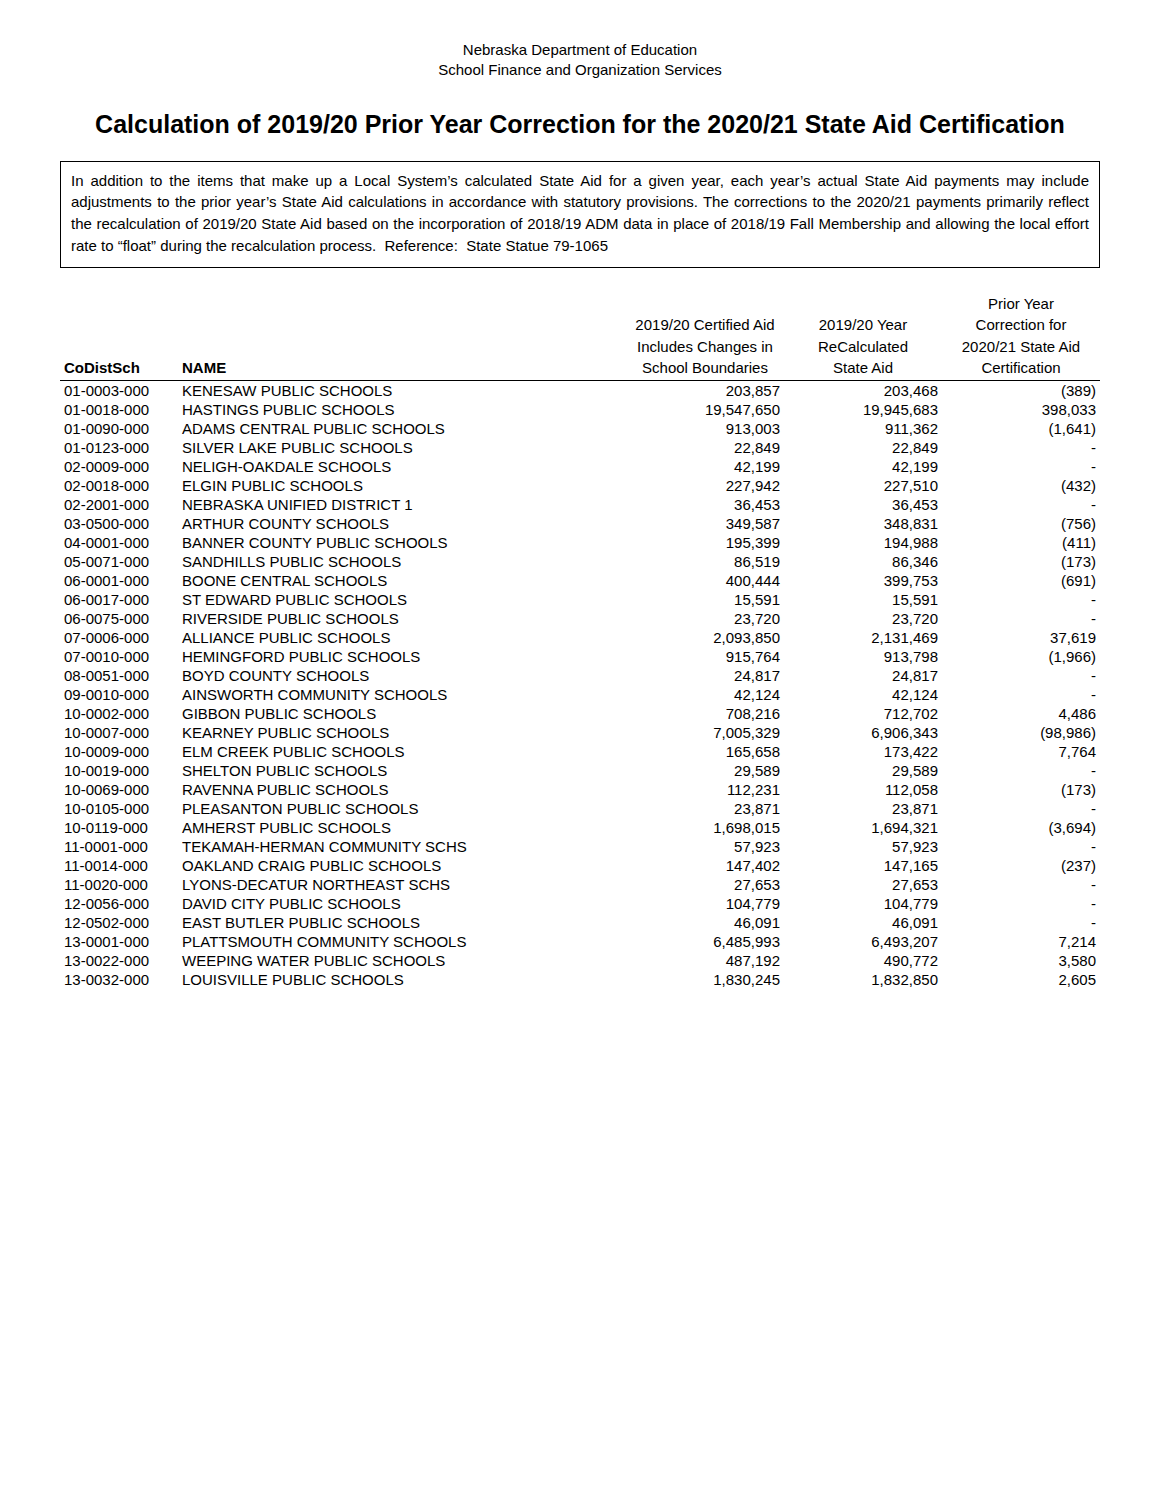Nebraska Department of Education
School Finance and Organization Services
Calculation of 2019/20 Prior Year Correction for the 2020/21 State Aid Certification
In addition to the items that make up a Local System’s calculated State Aid for a given year, each year’s actual State Aid payments may include adjustments to the prior year’s State Aid calculations in accordance with statutory provisions. The corrections to the 2020/21 payments primarily reflect the recalculation of 2019/20 State Aid based on the incorporation of 2018/19 ADM data in place of 2018/19 Fall Membership and allowing the local effort rate to “float” during the recalculation process. Reference: State Statue 79-1065
| | | | | Prior Year |
| --- | --- | --- | --- | --- |
| | | 2019/20 Certified Aid | 2019/20 Year | Correction for |
| | | Includes Changes in | ReCalculated | 2020/21 State Aid |
| CoDistSch | NAME | School Boundaries | State Aid | Certification |
| 01-0003-000 | KENESAW PUBLIC SCHOOLS | 203,857 | 203,468 | (389) |
| 01-0018-000 | HASTINGS PUBLIC SCHOOLS | 19,547,650 | 19,945,683 | 398,033 |
| 01-0090-000 | ADAMS CENTRAL PUBLIC SCHOOLS | 913,003 | 911,362 | (1,641) |
| 01-0123-000 | SILVER LAKE PUBLIC SCHOOLS | 22,849 | 22,849 | - |
| 02-0009-000 | NELIGH-OAKDALE SCHOOLS | 42,199 | 42,199 | - |
| 02-0018-000 | ELGIN PUBLIC SCHOOLS | 227,942 | 227,510 | (432) |
| 02-2001-000 | NEBRASKA UNIFIED DISTRICT 1 | 36,453 | 36,453 | - |
| 03-0500-000 | ARTHUR COUNTY SCHOOLS | 349,587 | 348,831 | (756) |
| 04-0001-000 | BANNER COUNTY PUBLIC SCHOOLS | 195,399 | 194,988 | (411) |
| 05-0071-000 | SANDHILLS PUBLIC SCHOOLS | 86,519 | 86,346 | (173) |
| 06-0001-000 | BOONE CENTRAL SCHOOLS | 400,444 | 399,753 | (691) |
| 06-0017-000 | ST EDWARD PUBLIC SCHOOLS | 15,591 | 15,591 | - |
| 06-0075-000 | RIVERSIDE PUBLIC SCHOOLS | 23,720 | 23,720 | - |
| 07-0006-000 | ALLIANCE PUBLIC SCHOOLS | 2,093,850 | 2,131,469 | 37,619 |
| 07-0010-000 | HEMINGFORD PUBLIC SCHOOLS | 915,764 | 913,798 | (1,966) |
| 08-0051-000 | BOYD COUNTY SCHOOLS | 24,817 | 24,817 | - |
| 09-0010-000 | AINSWORTH COMMUNITY SCHOOLS | 42,124 | 42,124 | - |
| 10-0002-000 | GIBBON PUBLIC SCHOOLS | 708,216 | 712,702 | 4,486 |
| 10-0007-000 | KEARNEY PUBLIC SCHOOLS | 7,005,329 | 6,906,343 | (98,986) |
| 10-0009-000 | ELM CREEK PUBLIC SCHOOLS | 165,658 | 173,422 | 7,764 |
| 10-0019-000 | SHELTON PUBLIC SCHOOLS | 29,589 | 29,589 | - |
| 10-0069-000 | RAVENNA PUBLIC SCHOOLS | 112,231 | 112,058 | (173) |
| 10-0105-000 | PLEASANTON PUBLIC SCHOOLS | 23,871 | 23,871 | - |
| 10-0119-000 | AMHERST PUBLIC SCHOOLS | 1,698,015 | 1,694,321 | (3,694) |
| 11-0001-000 | TEKAMAH-HERMAN COMMUNITY SCHS | 57,923 | 57,923 | - |
| 11-0014-000 | OAKLAND CRAIG PUBLIC SCHOOLS | 147,402 | 147,165 | (237) |
| 11-0020-000 | LYONS-DECATUR NORTHEAST SCHS | 27,653 | 27,653 | - |
| 12-0056-000 | DAVID CITY PUBLIC SCHOOLS | 104,779 | 104,779 | - |
| 12-0502-000 | EAST BUTLER PUBLIC SCHOOLS | 46,091 | 46,091 | - |
| 13-0001-000 | PLATTSMOUTH COMMUNITY SCHOOLS | 6,485,993 | 6,493,207 | 7,214 |
| 13-0022-000 | WEEPING WATER PUBLIC SCHOOLS | 487,192 | 490,772 | 3,580 |
| 13-0032-000 | LOUISVILLE PUBLIC SCHOOLS | 1,830,245 | 1,832,850 | 2,605 |